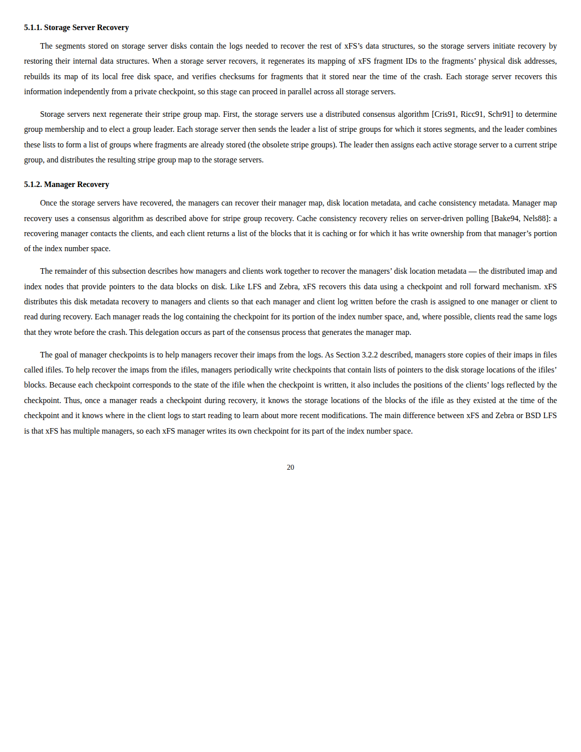5.1.1. Storage Server Recovery
The segments stored on storage server disks contain the logs needed to recover the rest of xFS’s data structures, so the storage servers initiate recovery by restoring their internal data structures. When a storage server recovers, it regenerates its mapping of xFS fragment IDs to the fragments’ physical disk addresses, rebuilds its map of its local free disk space, and verifies checksums for fragments that it stored near the time of the crash. Each storage server recovers this information independently from a private checkpoint, so this stage can proceed in parallel across all storage servers.
Storage servers next regenerate their stripe group map. First, the storage servers use a distributed consensus algorithm [Cris91, Ricc91, Schr91] to determine group membership and to elect a group leader. Each storage server then sends the leader a list of stripe groups for which it stores segments, and the leader combines these lists to form a list of groups where fragments are already stored (the obsolete stripe groups). The leader then assigns each active storage server to a current stripe group, and distributes the resulting stripe group map to the storage servers.
5.1.2. Manager Recovery
Once the storage servers have recovered, the managers can recover their manager map, disk location metadata, and cache consistency metadata. Manager map recovery uses a consensus algorithm as described above for stripe group recovery. Cache consistency recovery relies on server-driven polling [Bake94, Nels88]: a recovering manager contacts the clients, and each client returns a list of the blocks that it is caching or for which it has write ownership from that manager’s portion of the index number space.
The remainder of this subsection describes how managers and clients work together to recover the managers’ disk location metadata — the distributed imap and index nodes that provide pointers to the data blocks on disk. Like LFS and Zebra, xFS recovers this data using a checkpoint and roll forward mechanism. xFS distributes this disk metadata recovery to managers and clients so that each manager and client log written before the crash is assigned to one manager or client to read during recovery. Each manager reads the log containing the checkpoint for its portion of the index number space, and, where possible, clients read the same logs that they wrote before the crash. This delegation occurs as part of the consensus process that generates the manager map.
The goal of manager checkpoints is to help managers recover their imaps from the logs. As Section 3.2.2 described, managers store copies of their imaps in files called ifiles. To help recover the imaps from the ifiles, managers periodically write checkpoints that contain lists of pointers to the disk storage locations of the ifiles’ blocks. Because each checkpoint corresponds to the state of the ifile when the checkpoint is written, it also includes the positions of the clients’ logs reflected by the checkpoint. Thus, once a manager reads a checkpoint during recovery, it knows the storage locations of the blocks of the ifile as they existed at the time of the checkpoint and it knows where in the client logs to start reading to learn about more recent modifications. The main difference between xFS and Zebra or BSD LFS is that xFS has multiple managers, so each xFS manager writes its own checkpoint for its part of the index number space.
20